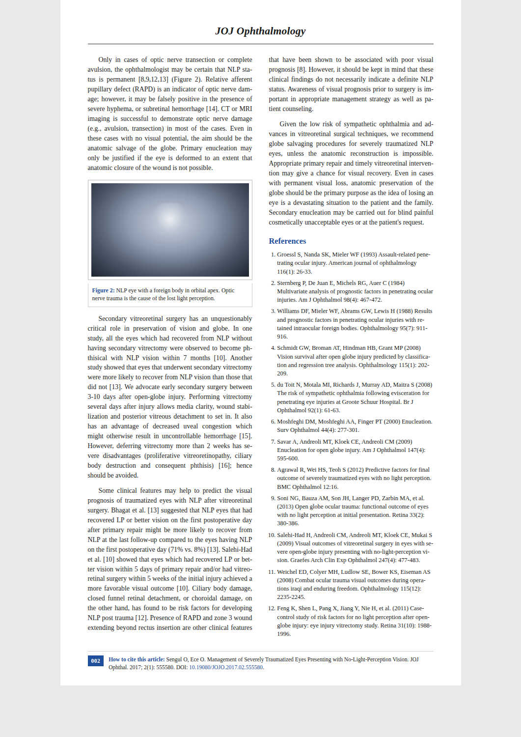JOJ Ophthalmology
Only in cases of optic nerve transection or complete avulsion, the ophthalmologist may be certain that NLP status is permanent [8,9,12,13] (Figure 2). Relative afferent pupillary defect (RAPD) is an indicator of optic nerve damage; however, it may be falsely positive in the presence of severe hyphema, or subretinal hemorrhage [14]. CT or MRI imaging is successful to demonstrate optic nerve damage (e.g., avulsion, transection) in most of the cases. Even in these cases with no visual potential, the aim should be the anatomic salvage of the globe. Primary enucleation may only be justified if the eye is deformed to an extent that anatomic closure of the wound is not possible.
Figure 2: NLP eye with a foreign body in orbital apex. Optic nerve trauma is the cause of the lost light perception.
Secondary vitreoretinal surgery has an unquestionably critical role in preservation of vision and globe. In one study, all the eyes which had recovered from NLP without having secondary vitrectomy were observed to become phthisical with NLP vision within 7 months [10]. Another study showed that eyes that underwent secondary vitrectomy were more likely to recover from NLP vision than those that did not [13]. We advocate early secondary surgery between 3-10 days after open-globe injury. Performing vitrectomy several days after injury allows media clarity, wound stabilization and posterior vitreous detachment to set in. It also has an advantage of decreased uveal congestion which might otherwise result in uncontrollable hemorrhage [15]. However, deferring vitrectomy more than 2 weeks has severe disadvantages (proliferative vitreoretinopathy, ciliary body destruction and consequent phthisis) [16]; hence should be avoided.
Some clinical features may help to predict the visual prognosis of traumatized eyes with NLP after vitreoretinal surgery. Bhagat et al. [13] suggested that NLP eyes that had recovered LP or better vision on the first postoperative day after primary repair might be more likely to recover from NLP at the last follow-up compared to the eyes having NLP on the first postoperative day (71% vs. 8%) [13]. Salehi-Had et al. [10] showed that eyes which had recovered LP or better vision within 5 days of primary repair and/or had vitreoretinal surgery within 5 weeks of the initial injury achieved a more favorable visual outcome [10]. Ciliary body damage, closed funnel retinal detachment, or choroidal damage, on the other hand, has found to be risk factors for developing NLP post trauma [12]. Presence of RAPD and zone 3 wound extending beyond rectus insertion are other clinical features that have been shown to be associated with poor visual prognosis [8]. However, it should be kept in mind that these clinical findings do not necessarily indicate a definite NLP status. Awareness of visual prognosis prior to surgery is important in appropriate management strategy as well as patient counseling.
Given the low risk of sympathetic ophthalmia and advances in vitreoretinal surgical techniques, we recommend globe salvaging procedures for severely traumatized NLP eyes, unless the anatomic reconstruction is impossible. Appropriate primary repair and timely vitreoretinal intervention may give a chance for visual recovery. Even in cases with permanent visual loss, anatomic preservation of the globe should be the primary purpose as the idea of losing an eye is a devastating situation to the patient and the family. Secondary enucleation may be carried out for blind painful cosmetically unacceptable eyes or at the patient's request.
References
Groessl S, Nanda SK, Mieler WF (1993) Assault-related penetrating ocular injury. American journal of ophthalmology 116(1): 26-33.
Sternberg P, De Juan E, Michels RG, Auer C (1984) Multivariate analysis of prognostic factors in penetrating ocular injuries. Am J Ophthalmol 98(4): 467-472.
Williams DF, Mieler WF, Abrams GW, Lewis H (1988) Results and prognostic factors in penetrating ocular injuries with retained intraocular foreign bodies. Ophthalmology 95(7): 911-916.
Schmidt GW, Broman AT, Hindman HB, Grant MP (2008) Vision survival after open globe injury predicted by classification and regression tree analysis. Ophthalmology 115(1): 202-209.
du Toit N, Motala MI, Richards J, Murray AD, Maitra S (2008) The risk of sympathetic ophthalmia following evisceration for penetrating eye injuries at Groote Schuur Hospital. Br J Ophthalmol 92(1): 61-63.
Moshfeghi DM, Moshfeghi AA, Finger PT (2000) Enucleation. Surv Ophthalmol 44(4): 277-301.
Savar A, Andreoli MT, Kloek CE, Andreoli CM (2009) Enucleation for open globe injury. Am J Ophthalmol 147(4): 595-600.
Agrawal R, Wei HS, Teoh S (2012) Predictive factors for final outcome of severely traumatized eyes with no light perception. BMC Ophthalmol 12:16.
Soni NG, Bauza AM, Son JH, Langer PD, Zarbin MA, et al. (2013) Open globe ocular trauma: functional outcome of eyes with no light perception at initial presentation. Retina 33(2): 380-386.
Salehi-Had H, Andreoli CM, Andreoli MT, Kloek CE, Mukai S (2009) Visual outcomes of vitreoretinal surgery in eyes with severe open-globe injury presenting with no-light-perception vision. Graefes Arch Clin Exp Ophthalmol 247(4): 477-483.
Weichel ED, Colyer MH, Ludlow SE, Bower KS, Eiseman AS (2008) Combat ocular trauma visual outcomes during operations iraqi and enduring freedom. Ophthalmology 115(12): 2235-2245.
Feng K, Shen L, Pang X, Jiang Y, Nie H, et al. (2011) Case-control study of risk factors for no light perception after open-globe injury: eye injury vitrectomy study. Retina 31(10): 1988-1996.
002
How to cite this article: Sengul O, Ece O. Management of Severely Traumatized Eyes Presenting with No-Light-Perception Vision. JOJ Ophthal. 2017; 2(1): 555580. DOI: 10.19080/JOJO.2017.02.555580.